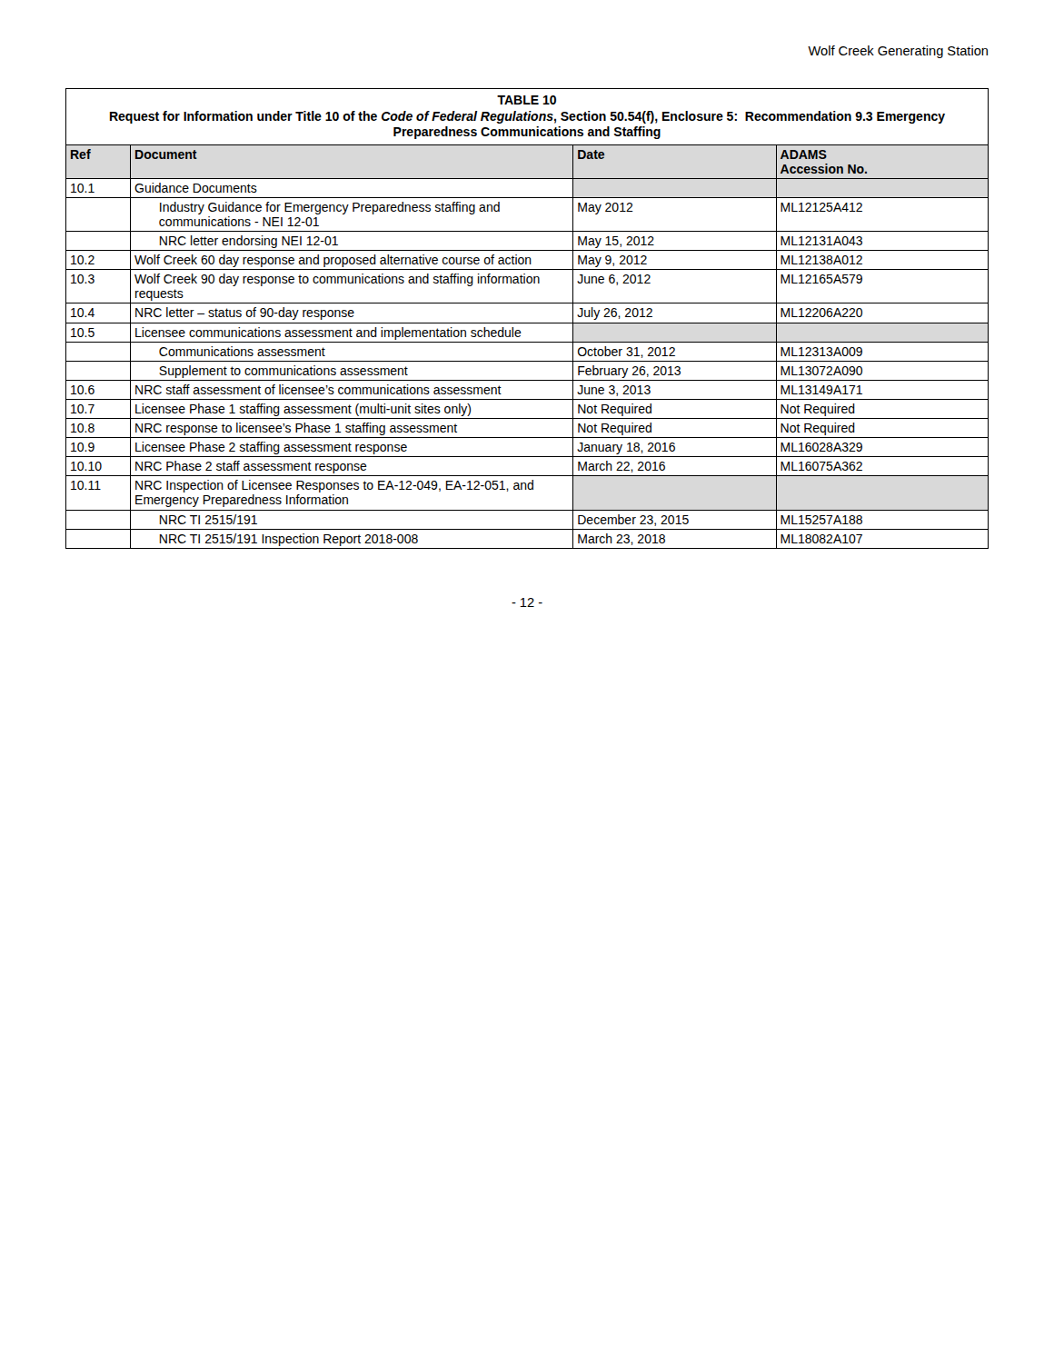Wolf Creek Generating Station
| TABLE 10 Request for Information under Title 10 of the Code of Federal Regulations , Section 50.54(f), Enclosure 5: Recommendation 9.3 Emergency Preparedness Communications and Staffing |
| Ref | Document | Date | ADAMS Accession No. |
| 10.1 | Guidance Documents | | |
| | Industry Guidance for Emergency Preparedness staffing and communications - NEI 12-01 | May 2012 | ML12125A412 |
| | NRC letter endorsing NEI 12-01 | May 15, 2012 | ML12131A043 |
| 10.2 | Wolf Creek 60 day response and proposed alternative course of action | May 9, 2012 | ML12138A012 |
| 10.3 | Wolf Creek 90 day response to communications and staffing information requests | June 6, 2012 | ML12165A579 |
| 10.4 | NRC letter – status of 90-day response | July 26, 2012 | ML12206A220 |
| 10.5 | Licensee communications assessment and implementation schedule | | |
| | Communications assessment | October 31, 2012 | ML12313A009 |
| | Supplement to communications assessment | February 26, 2013 | ML13072A090 |
| 10.6 | NRC staff assessment of licensee’s communications assessment | June 3, 2013 | ML13149A171 |
| 10.7 | Licensee Phase 1 staffing assessment (multi-unit sites only) | Not Required | Not Required |
| 10.8 | NRC response to licensee’s Phase 1 staffing assessment | Not Required | Not Required |
| 10.9 | Licensee Phase 2 staffing assessment response | January 18, 2016 | ML16028A329 |
| 10.10 | NRC Phase 2 staff assessment response | March 22, 2016 | ML16075A362 |
| 10.11 | NRC Inspection of Licensee Responses to EA-12-049, EA-12-051, and Emergency Preparedness Information | | |
| | NRC TI 2515/191 | December 23, 2015 | ML15257A188 |
| | NRC TI 2515/191 Inspection Report 2018-008 | March 23, 2018 | ML18082A107 |
- 12 -